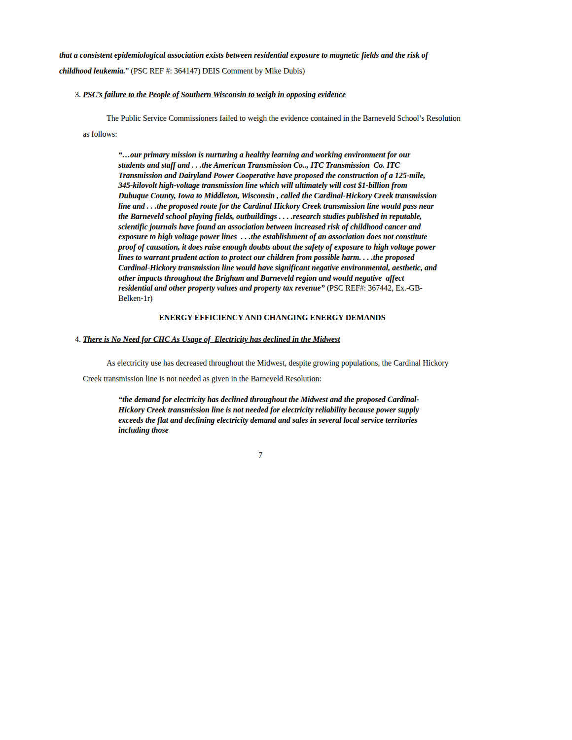that a consistent epidemiological association exists between residential exposure to magnetic fields and the risk of childhood leukemia.” (PSC REF #: 364147) DEIS Comment by Mike Dubis)
PSC’s failure to the People of Southern Wisconsin to weigh in opposing evidence
The Public Service Commissioners failed to weigh the evidence contained in the Barneveld School’s Resolution as follows:
“…our primary mission is nurturing a healthy learning and working environment for our students and staff and . . .the American Transmission Co.., ITC Transmission Co. ITC Transmission and Dairyland Power Cooperative have proposed the construction of a 125-mile, 345-kilovolt high-voltage transmission line which will ultimately will cost $1-billion from Dubuque County, Iowa to Middleton, Wisconsin , called the Cardinal-Hickory Creek transmission line and . . .the proposed route for the Cardinal Hickory Creek transmission line would pass near the Barneveld school playing fields, outbuildings . . . .research studies published in reputable, scientific journals have found an association between increased risk of childhood cancer and exposure to high voltage power lines . . .the establishment of an association does not constitute proof of causation, it does raise enough doubts about the safety of exposure to high voltage power lines to warrant prudent action to protect our children from possible harm. . . .the proposed Cardinal-Hickory transmission line would have significant negative environmental, aesthetic, and other impacts throughout the Brigham and Barneveld region and would negative affect residential and other property values and property tax revenue” (PSC REF#: 367442, Ex.-GB-Belken-1r)
ENERGY EFFICIENCY AND CHANGING ENERGY DEMANDS
There is No Need for CHC As Usage of Electricity has declined in the Midwest
As electricity use has decreased throughout the Midwest, despite growing populations, the Cardinal Hickory Creek transmission line is not needed as given in the Barneveld Resolution:
“the demand for electricity has declined throughout the Midwest and the proposed Cardinal-Hickory Creek transmission line is not needed for electricity reliability because power supply exceeds the flat and declining electricity demand and sales in several local service territories including those
7